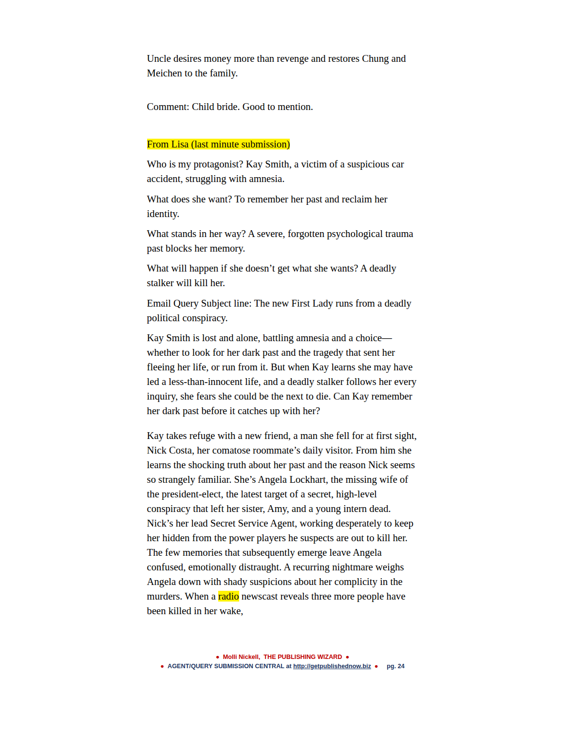Uncle desires money more than revenge and restores Chung and Meichen to the family.
Comment: Child bride. Good to mention.
From Lisa (last minute submission)
Who is my protagonist? Kay Smith, a victim of a suspicious car accident, struggling with amnesia.
What does she want? To remember her past and reclaim her identity.
What stands in her way? A severe, forgotten psychological trauma past blocks her memory.
What will happen if she doesn’t get what she wants? A deadly stalker will kill her.
Email Query Subject line: The new First Lady runs from a deadly political conspiracy.
Kay Smith is lost and alone, battling amnesia and a choice—whether to look for her dark past and the tragedy that sent her fleeing her life, or run from it. But when Kay learns she may have led a less-than-innocent life, and a deadly stalker follows her every inquiry, she fears she could be the next to die. Can Kay remember her dark past before it catches up with her?
Kay takes refuge with a new friend, a man she fell for at first sight, Nick Costa, her comatose roommate’s daily visitor. From him she learns the shocking truth about her past and the reason Nick seems so strangely familiar. She’s Angela Lockhart, the missing wife of the president-elect, the latest target of a secret, high-level conspiracy that left her sister, Amy, and a young intern dead. Nick’s her lead Secret Service Agent, working desperately to keep her hidden from the power players he suspects are out to kill her. The few memories that subsequently emerge leave Angela confused, emotionally distraught. A recurring nightmare weighs Angela down with shady suspicions about her complicity in the murders. When a radio newscast reveals three more people have been killed in her wake,
● Molli Nickell, THE PUBLISHING WIZARD ●
● AGENT/QUERY SUBMISSION CENTRAL at http://getpublishednow.biz ● pg. 24